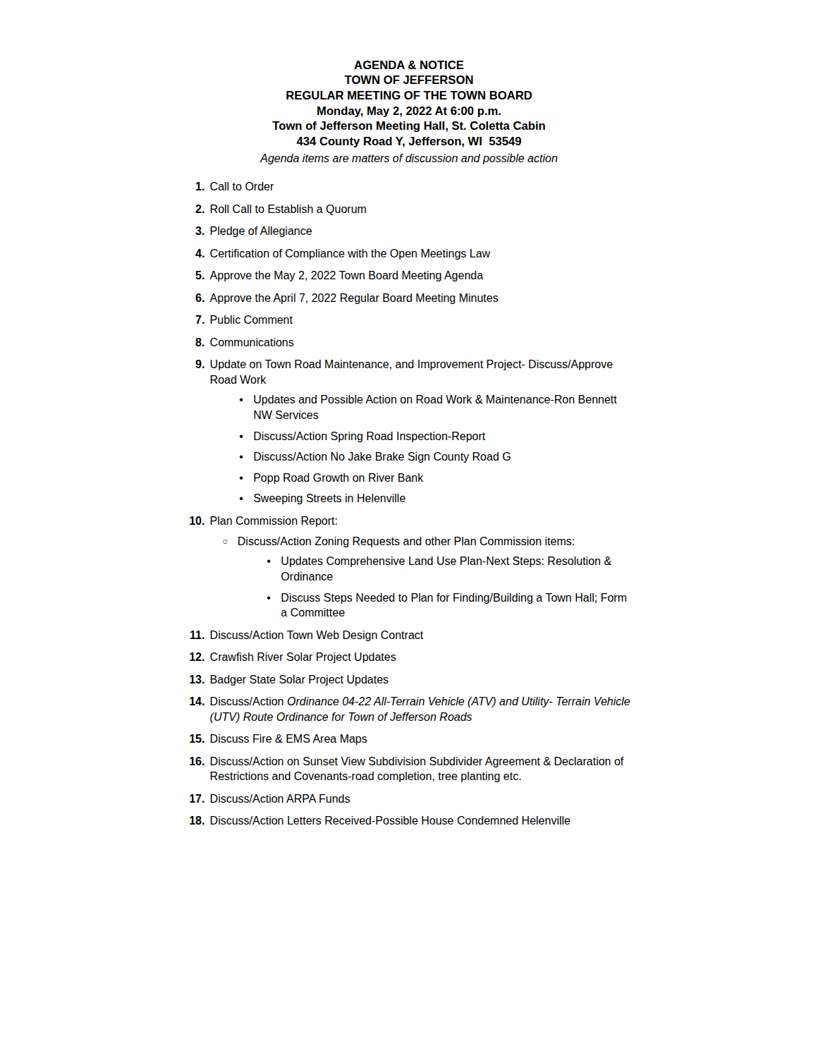AGENDA & NOTICE
TOWN OF JEFFERSON
REGULAR MEETING OF THE TOWN BOARD
Monday, May 2, 2022 At 6:00 p.m.
Town of Jefferson Meeting Hall, St. Coletta Cabin
434 County Road Y, Jefferson, WI 53549
Agenda items are matters of discussion and possible action
Call to Order
Roll Call to Establish a Quorum
Pledge of Allegiance
Certification of Compliance with the Open Meetings Law
Approve the May 2, 2022 Town Board Meeting Agenda
Approve the April 7, 2022 Regular Board Meeting Minutes
Public Comment
Communications
Update on Town Road Maintenance, and Improvement Project- Discuss/Approve Road Work
Updates and Possible Action on Road Work & Maintenance-Ron Bennett NW Services
Discuss/Action Spring Road Inspection-Report
Discuss/Action No Jake Brake Sign County Road G
Popp Road Growth on River Bank
Sweeping Streets in Helenville
Plan Commission Report:
Discuss/Action Zoning Requests and other Plan Commission items:
Updates Comprehensive Land Use Plan-Next Steps: Resolution & Ordinance
Discuss Steps Needed to Plan for Finding/Building a Town Hall; Form a Committee
Discuss/Action Town Web Design Contract
Crawfish River Solar Project Updates
Badger State Solar Project Updates
Discuss/Action Ordinance 04-22 All-Terrain Vehicle (ATV) and Utility- Terrain Vehicle (UTV) Route Ordinance for Town of Jefferson Roads
Discuss Fire & EMS Area Maps
Discuss/Action on Sunset View Subdivision Subdivider Agreement & Declaration of Restrictions and Covenants-road completion, tree planting etc.
Discuss/Action ARPA Funds
Discuss/Action Letters Received-Possible House Condemned Helenville